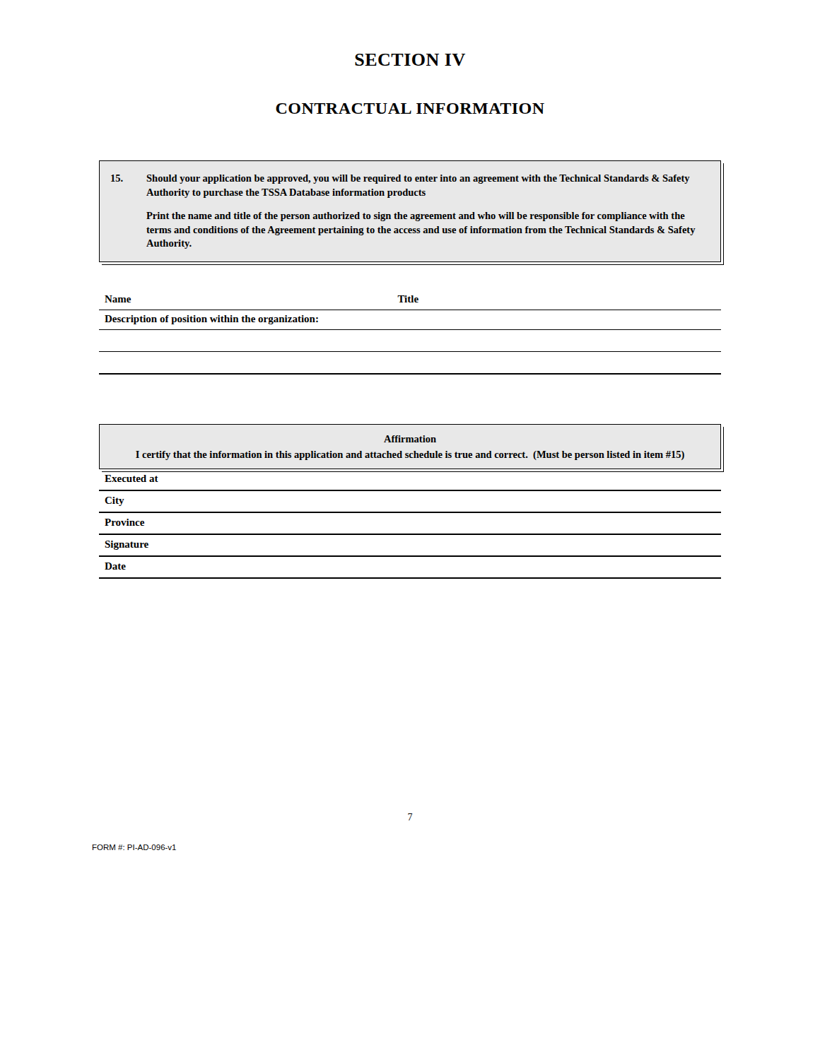SECTION IV
CONTRACTUAL INFORMATION
| 15. | Should your application be approved, you will be required to enter into an agreement with the Technical Standards & Safety Authority to purchase the TSSA Database information products Print the name and title of the person authorized to sign the agreement and who will be responsible for compliance with the terms and conditions of the Agreement pertaining to the access and use of information from the Technical Standards & Safety Authority. |
Name Title
Description of position within the organization:
Affirmation
I certify that the information in this application and attached schedule is true and correct. (Must be person listed in item #15)
Executed at
City
Province
Signature
Date
7
FORM #: PI-AD-096-v1